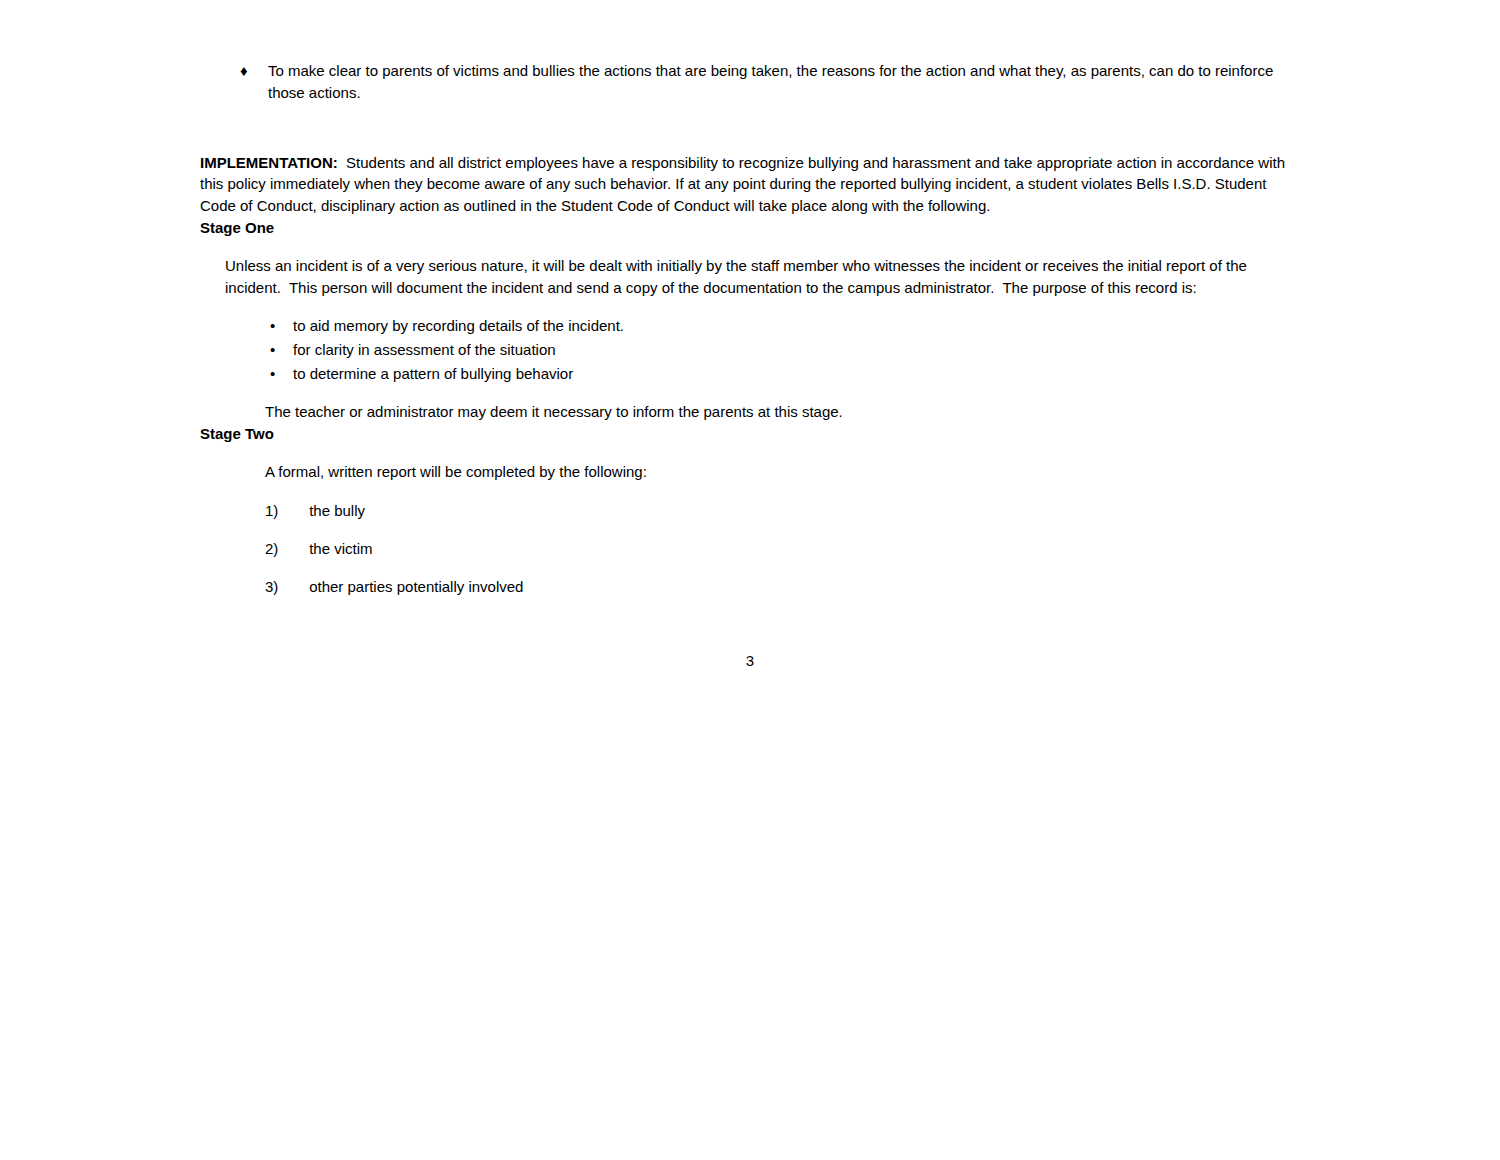To make clear to parents of victims and bullies the actions that are being taken, the reasons for the action and what they, as parents, can do to reinforce those actions.
IMPLEMENTATION: Students and all district employees have a responsibility to recognize bullying and harassment and take appropriate action in accordance with this policy immediately when they become aware of any such behavior. If at any point during the reported bullying incident, a student violates Bells I.S.D. Student Code of Conduct, disciplinary action as outlined in the Student Code of Conduct will take place along with the following.
Stage One
Unless an incident is of a very serious nature, it will be dealt with initially by the staff member who witnesses the incident or receives the initial report of the incident. This person will document the incident and send a copy of the documentation to the campus administrator. The purpose of this record is:
to aid memory by recording details of the incident.
for clarity in assessment of the situation
to determine a pattern of bullying behavior
The teacher or administrator may deem it necessary to inform the parents at this stage.
Stage Two
A formal, written report will be completed by the following:
1) the bully
2) the victim
3) other parties potentially involved
3